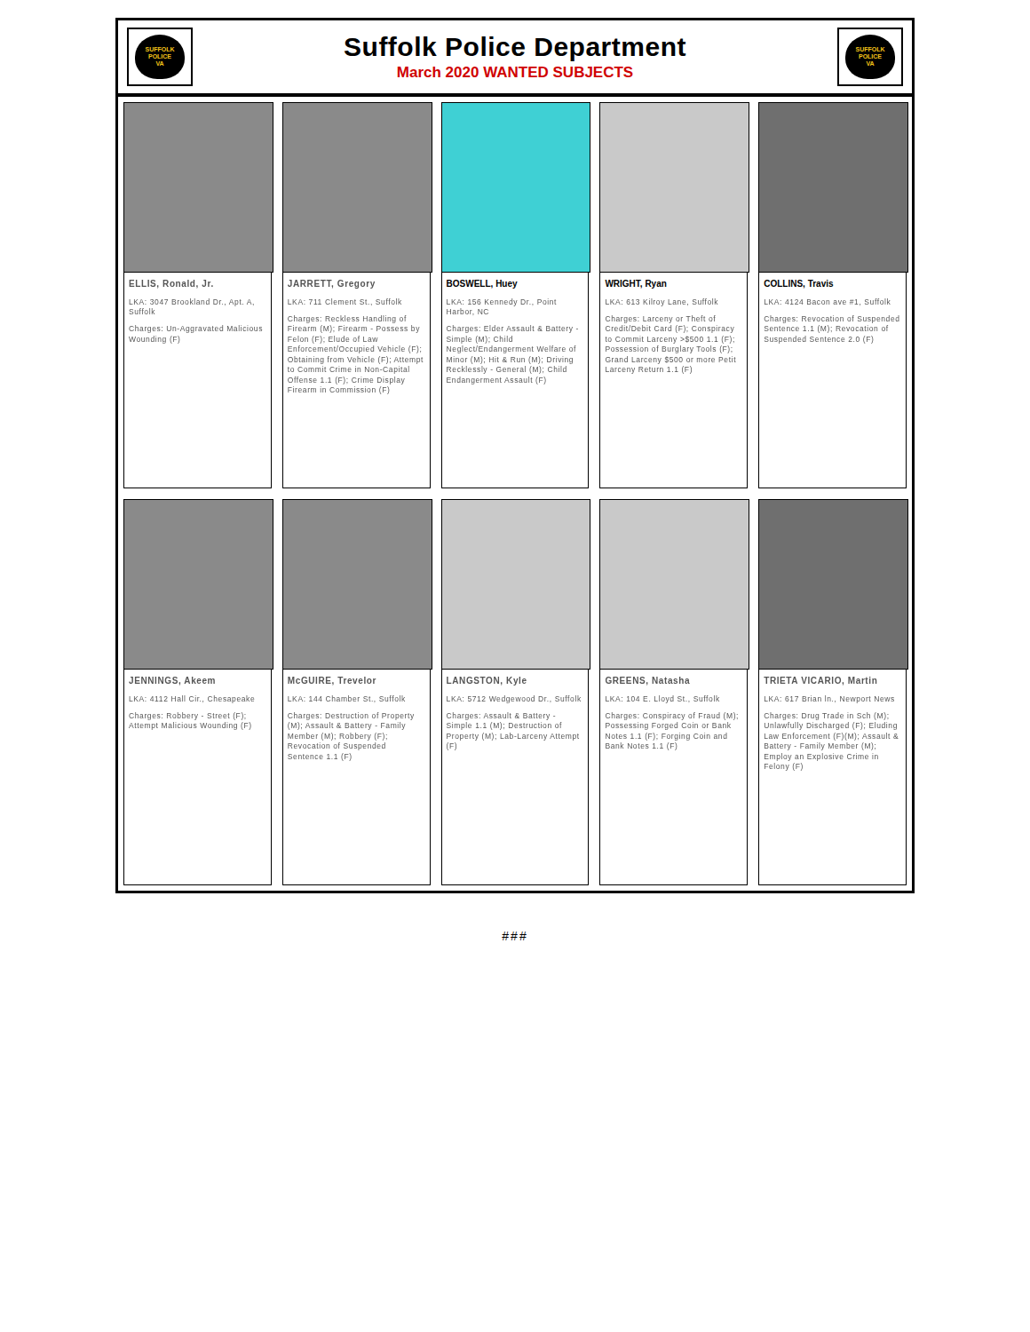SUFFOLK POLICE VA
Suffolk Police Department
March 2020 WANTED SUBJECTS
SUFFOLK POLICE VA
| ELLIS, Ronald, Jr. LKA: 3047 Brookland Dr., Apt. A, Suffolk Charges: Un-Aggravated Malicious Wounding (F) | JARRETT, Gregory LKA: 711 Clement St., Suffolk Charges: Reckless Handling of Firearm (M); Firearm - Possess by Felon (F); Elude of Law Enforcement/Occupied Vehicle (F); Obtaining from Vehicle (F); Attempt to Commit Crime in Non-Capital Offense 1.1 (F); Crime Display Firearm in Commission (F) | BOSWELL, Huey LKA: 156 Kennedy Dr., Point Harbor, NC Charges: Elder Assault & Battery - Simple (M); Child Neglect/Endangerment Welfare of Minor (M); Hit & Run (M); Driving Recklessly - General (M); Child Endangerment Assault (F) | WRIGHT, Ryan LKA: 613 Kilroy Lane, Suffolk Charges: Larceny or Theft of Credit/Debit Card (F); Conspiracy to Commit Larceny >$500 1.1 (F); Possession of Burglary Tools (F); Grand Larceny $500 or more Petit Larceny Return 1.1 (F) | COLLINS, Travis LKA: 4124 Bacon ave #1, Suffolk Charges: Revocation of Suspended Sentence 1.1 (M); Revocation of Suspended Sentence 2.0 (F) |
| JENNINGS, Akeem LKA: 4112 Hall Cir., Chesapeake Charges: Robbery - Street (F); Attempt Malicious Wounding (F) | McGUIRE, Trevelor LKA: 144 Chamber St., Suffolk Charges: Destruction of Property (M); Assault & Battery - Family Member (M); Robbery (F); Revocation of Suspended Sentence 1.1 (F) | LANGSTON, Kyle LKA: 5712 Wedgewood Dr., Suffolk Charges: Assault & Battery - Simple 1.1 (M); Destruction of Property (M); Lab-Larceny Attempt (F) | GREENS, Natasha LKA: 104 E. Lloyd St., Suffolk Charges: Conspiracy of Fraud (M); Possessing Forged Coin or Bank Notes 1.1 (F); Forging Coin and Bank Notes 1.1 (F) | TRIETA VICARIO, Martin LKA: 617 Brian ln., Newport News Charges: Drug Trade in Sch (M); Unlawfully Discharged (F); Eluding Law Enforcement (F)(M); Assault & Battery - Family Member (M); Employ an Explosive Crime in Felony (F) |
###